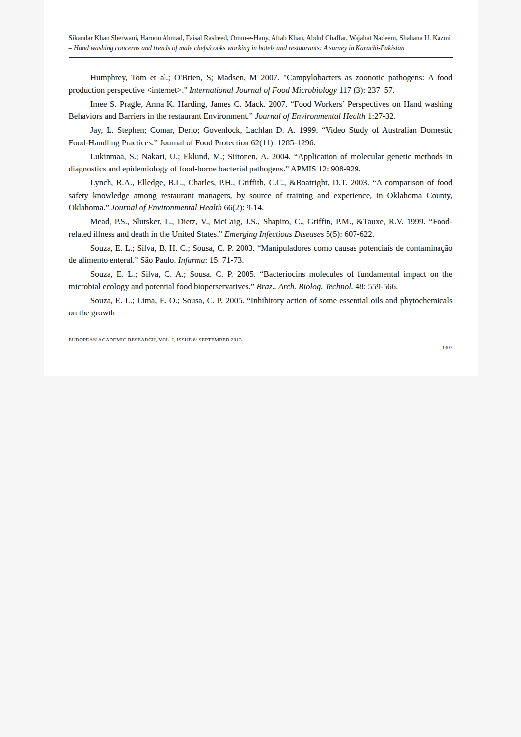Sikandar Khan Sherwani, Haroon Ahmad, Faisal Rasheed, Omm-e-Hany, Aftab Khan, Abdul Ghaffar, Wajahat Nadeem, Shahana U. Kazmi – Hand washing concerns and trends of male chefs/cooks working in hotels and restaurants: A survey in Karachi-Pakistan
Humphrey, Tom et al.; O'Brien, S; Madsen, M 2007. "Campylobacters as zoonotic pathogens: A food production perspective <internet>." International Journal of Food Microbiology 117 (3): 237–57.
Imee S. Pragle, Anna K. Harding, James C. Mack. 2007. “Food Workers’ Perspectives on Hand washing Behaviors and Barriers in the restaurant Environment.” Journal of Environmental Health 1:27-32.
Jay, L. Stephen; Comar, Derio; Govenlock, Lachlan D. A. 1999. “Video Study of Australian Domestic Food-Handling Practices.” Journal of Food Protection 62(11): 1285-1296.
Lukinmaa, S.; Nakari, U.; Eklund, M.; Siitonen, A. 2004. “Application of molecular genetic methods in diagnostics and epidemiology of food-borne bacterial pathogens.” APMIS 12: 908-929.
Lynch, R.A., Elledge, B.L., Charles, P.H., Griffith, C.C., &Boatright, D.T. 2003. “A comparison of food safety knowledge among restaurant managers, by source of training and experience, in Oklahoma County, Oklahoma.” Journal of Environmental Health 66(2): 9-14.
Mead, P.S., Slutsker, L., Dietz, V., McCaig, J.S., Shapiro, C., Griffin, P.M., &Tauxe, R.V. 1999. “Food-related illness and death in the United States.” Emerging Infectious Diseases 5(5): 607-622.
Souza, E. L.; Silva, B. H. C.; Sousa, C. P. 2003. “Manipuladores como causas potenciais de contaminação de alimento enteral.” São Paulo. Infarma: 15: 71-73.
Souza, E. L.; Silva, C. A.; Sousa. C. P. 2005. “Bacteriocins molecules of fundamental impact on the microbial ecology and potential food bioperservatives.” Braz.. Arch. Biolog. Technol. 48: 559-566.
Souza, E. L.; Lima, E. O.; Sousa, C. P. 2005. “Inhibitory action of some essential oils and phytochemicals on the growth
EUROPEAN ACADEMIC RESEARCH, VOL. I, ISSUE 6/ SEPTEMBER 2013
1307